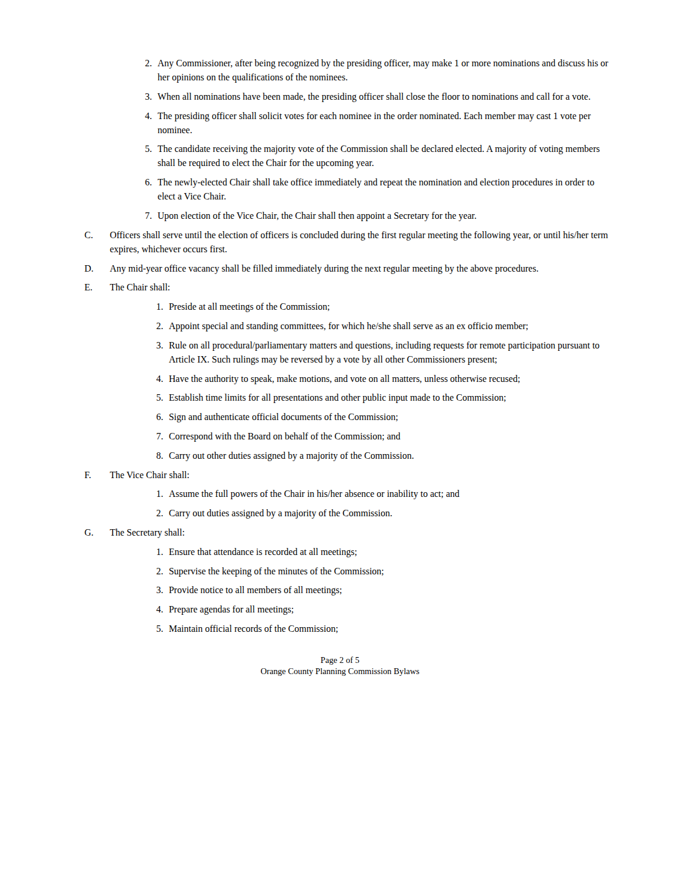2. Any Commissioner, after being recognized by the presiding officer, may make 1 or more nominations and discuss his or her opinions on the qualifications of the nominees.
3. When all nominations have been made, the presiding officer shall close the floor to nominations and call for a vote.
4. The presiding officer shall solicit votes for each nominee in the order nominated. Each member may cast 1 vote per nominee.
5. The candidate receiving the majority vote of the Commission shall be declared elected. A majority of voting members shall be required to elect the Chair for the upcoming year.
6. The newly-elected Chair shall take office immediately and repeat the nomination and election procedures in order to elect a Vice Chair.
7. Upon election of the Vice Chair, the Chair shall then appoint a Secretary for the year.
C. Officers shall serve until the election of officers is concluded during the first regular meeting the following year, or until his/her term expires, whichever occurs first.
D. Any mid-year office vacancy shall be filled immediately during the next regular meeting by the above procedures.
E. The Chair shall:
1. Preside at all meetings of the Commission;
2. Appoint special and standing committees, for which he/she shall serve as an ex officio member;
3. Rule on all procedural/parliamentary matters and questions, including requests for remote participation pursuant to Article IX. Such rulings may be reversed by a vote by all other Commissioners present;
4. Have the authority to speak, make motions, and vote on all matters, unless otherwise recused;
5. Establish time limits for all presentations and other public input made to the Commission;
6. Sign and authenticate official documents of the Commission;
7. Correspond with the Board on behalf of the Commission; and
8. Carry out other duties assigned by a majority of the Commission.
F. The Vice Chair shall:
1. Assume the full powers of the Chair in his/her absence or inability to act; and
2. Carry out duties assigned by a majority of the Commission.
G. The Secretary shall:
1. Ensure that attendance is recorded at all meetings;
2. Supervise the keeping of the minutes of the Commission;
3. Provide notice to all members of all meetings;
4. Prepare agendas for all meetings;
5. Maintain official records of the Commission;
Page 2 of 5
Orange County Planning Commission Bylaws